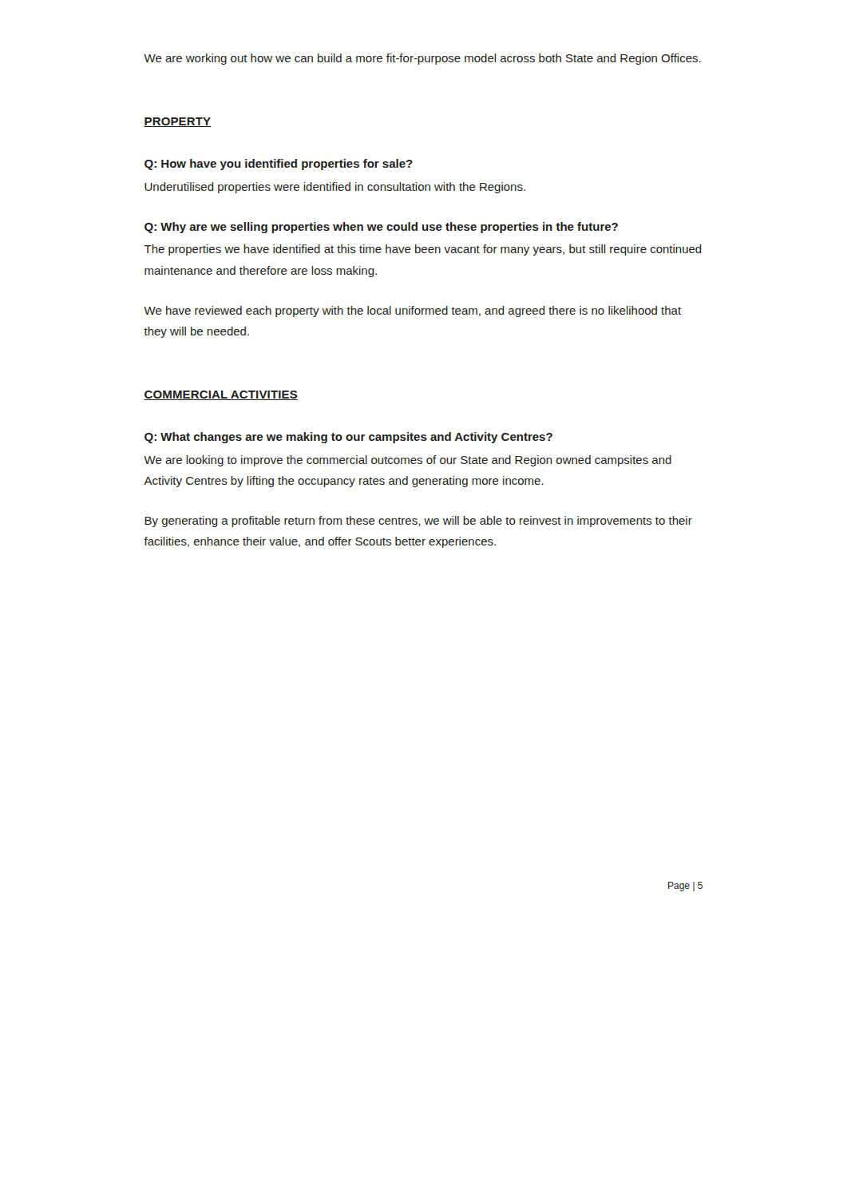We are working out how we can build a more fit-for-purpose model across both State and Region Offices.
PROPERTY
Q: How have you identified properties for sale?
Underutilised properties were identified in consultation with the Regions.
Q: Why are we selling properties when we could use these properties in the future?
The properties we have identified at this time have been vacant for many years, but still require continued maintenance and therefore are loss making.
We have reviewed each property with the local uniformed team, and agreed there is no likelihood that they will be needed.
COMMERCIAL ACTIVITIES
Q: What changes are we making to our campsites and Activity Centres?
We are looking to improve the commercial outcomes of our State and Region owned campsites and Activity Centres by lifting the occupancy rates and generating more income.
By generating a profitable return from these centres, we will be able to reinvest in improvements to their facilities, enhance their value, and offer Scouts better experiences.
Page | 5